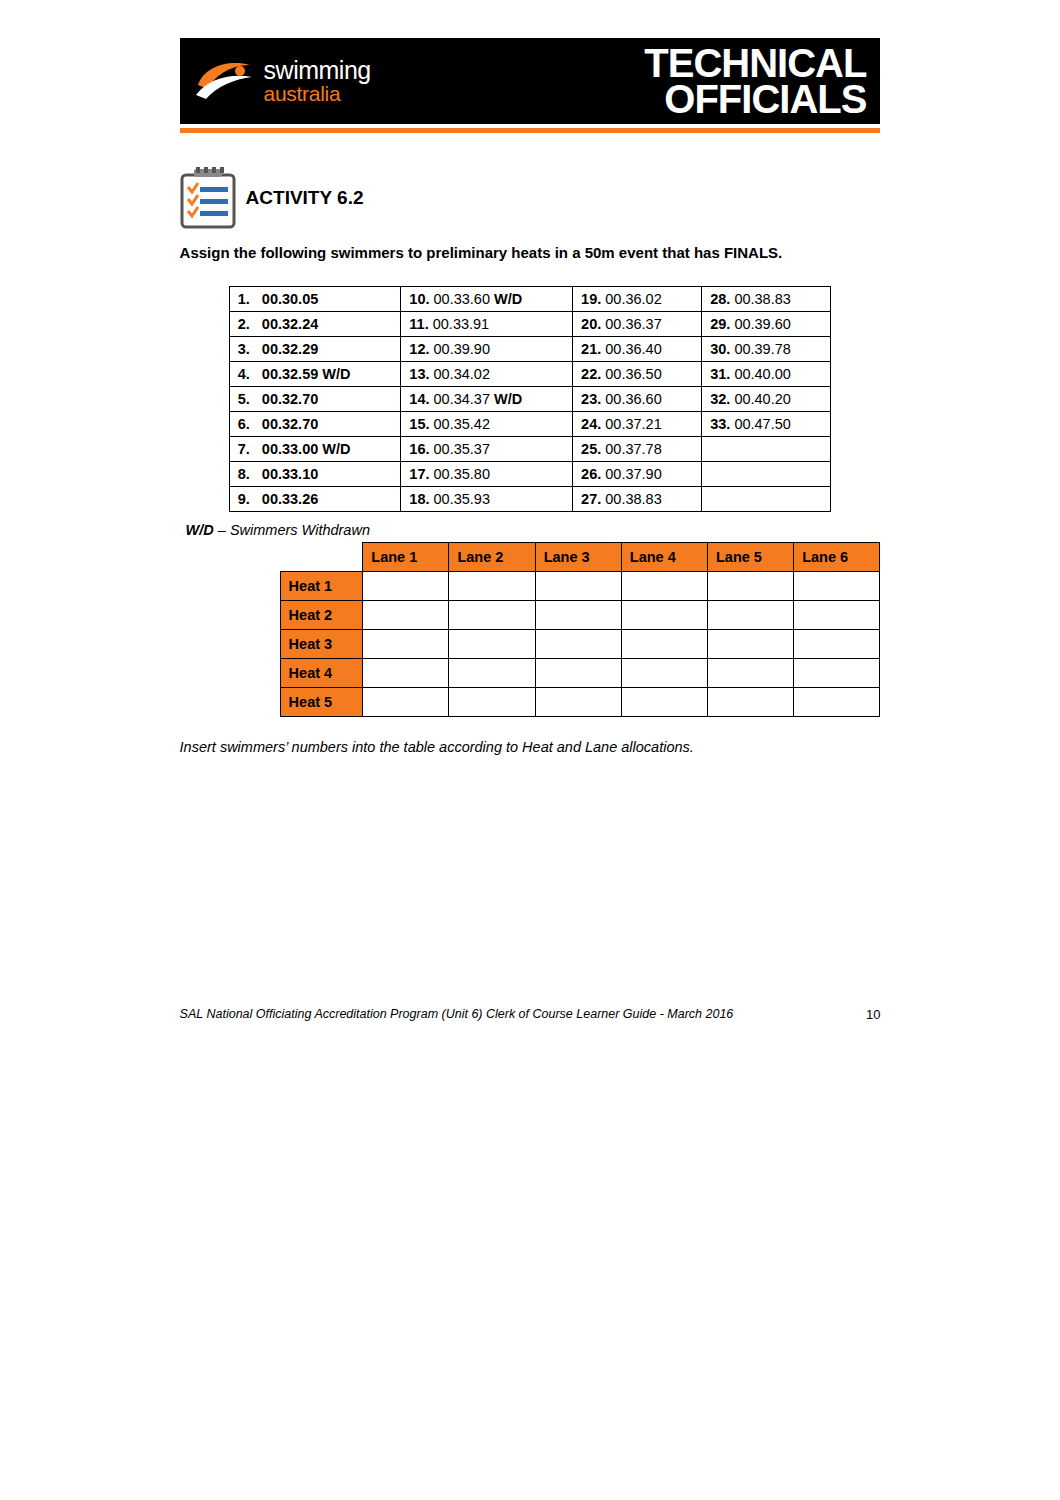swimming
australia
TECHNICAL OFFICIALS
ACTIVITY 6.2
Assign the following swimmers to preliminary heats in a 50m event that has FINALS.
| 1. 00.30.05 | 10. 00.33.60 W/D | 19. 00.36.02 | 28. 00.38.83 |
| 2. 00.32.24 | 11. 00.33.91 | 20. 00.36.37 | 29. 00.39.60 |
| 3. 00.32.29 | 12. 00.39.90 | 21. 00.36.40 | 30. 00.39.78 |
| 4. 00.32.59 W/D | 13. 00.34.02 | 22. 00.36.50 | 31. 00.40.00 |
| 5. 00.32.70 | 14. 00.34.37 W/D | 23. 00.36.60 | 32. 00.40.20 |
| 6. 00.32.70 | 15. 00.35.42 | 24. 00.37.21 | 33. 00.47.50 |
| 7. 00.33.00 W/D | 16. 00.35.37 | 25. 00.37.78 | |
| 8. 00.33.10 | 17. 00.35.80 | 26. 00.37.90 | |
| 9. 00.33.26 | 18. 00.35.93 | 27. 00.38.83 | |
W/D – Swimmers Withdrawn
| | Lane 1 | Lane 2 | Lane 3 | Lane 4 | Lane 5 | Lane 6 |
| --- | --- | --- | --- | --- | --- | --- |
| Heat 1 | | | | | | |
| Heat 2 | | | | | | |
| Heat 3 | | | | | | |
| Heat 4 | | | | | | |
| Heat 5 | | | | | | |
Insert swimmers’ numbers into the table according to Heat and Lane allocations.
SAL National Officiating Accreditation Program (Unit 6) Clerk of Course Learner Guide - March 2016
10